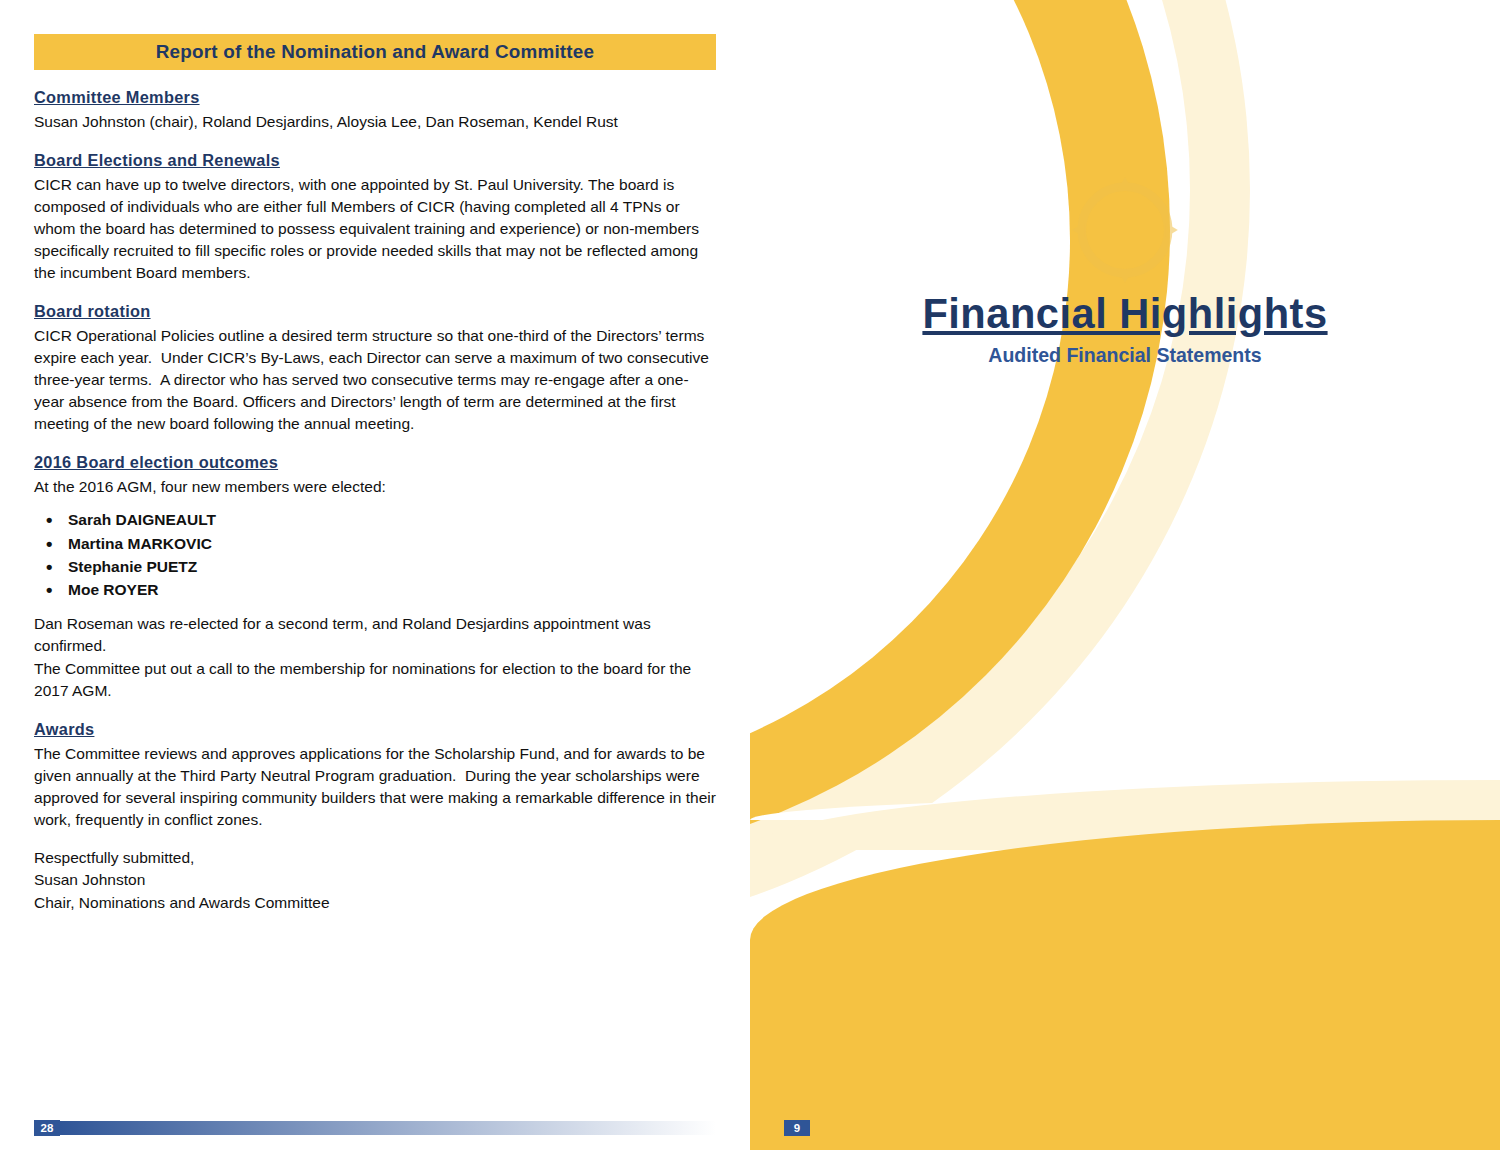Report of the Nomination and Award Committee
Committee Members
Susan Johnston (chair), Roland Desjardins, Aloysia Lee, Dan Roseman, Kendel Rust
Board Elections and Renewals
CICR can have up to twelve directors, with one appointed by St. Paul University. The board is composed of individuals who are either full Members of CICR (having completed all 4 TPNs or whom the board has determined to possess equivalent training and experience) or non-members specifically recruited to fill specific roles or provide needed skills that may not be reflected among the incumbent Board members.
Board rotation
CICR Operational Policies outline a desired term structure so that one-third of the Directors’ terms expire each year. Under CICR’s By-Laws, each Director can serve a maximum of two consecutive three-year terms. A director who has served two consecutive terms may re-engage after a one-year absence from the Board. Officers and Directors’ length of term are determined at the first meeting of the new board following the annual meeting.
2016 Board election outcomes
At the 2016 AGM, four new members were elected:
Sarah DAIGNEAULT
Martina MARKOVIC
Stephanie PUETZ
Moe ROYER
Dan Roseman was re-elected for a second term, and Roland Desjardins appointment was confirmed.
The Committee put out a call to the membership for nominations for election to the board for the 2017 AGM.
Awards
The Committee reviews and approves applications for the Scholarship Fund, and for awards to be given annually at the Third Party Neutral Program graduation. During the year scholarships were approved for several inspiring community builders that were making a remarkable difference in their work, frequently in conflict zones.
Respectfully submitted,
Susan Johnston
Chair, Nominations and Awards Committee
28
Financial Highlights
Audited Financial Statements
9